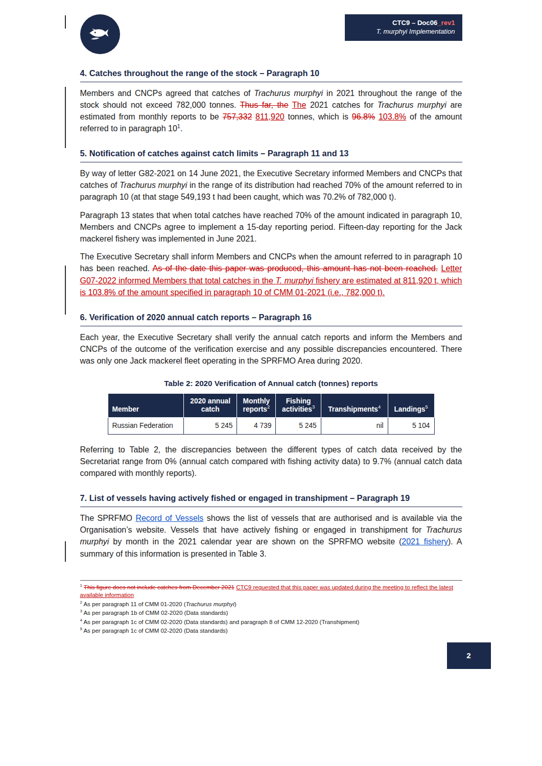CTC9 – Doc06_rev1
T. murphyi Implementation
4. Catches throughout the range of the stock – Paragraph 10
Members and CNCPs agreed that catches of Trachurus murphyi in 2021 throughout the range of the stock should not exceed 782,000 tonnes. Thus far, the The 2021 catches for Trachurus murphyi are estimated from monthly reports to be 757,332 811,920 tonnes, which is 96.8% 103.8% of the amount referred to in paragraph 101.
5. Notification of catches against catch limits – Paragraph 11 and 13
By way of letter G82-2021 on 14 June 2021, the Executive Secretary informed Members and CNCPs that catches of Trachurus murphyi in the range of its distribution had reached 70% of the amount referred to in paragraph 10 (at that stage 549,193 t had been caught, which was 70.2% of 782,000 t).
Paragraph 13 states that when total catches have reached 70% of the amount indicated in paragraph 10, Members and CNCPs agree to implement a 15-day reporting period. Fifteen-day reporting for the Jack mackerel fishery was implemented in June 2021.
The Executive Secretary shall inform Members and CNCPs when the amount referred to in paragraph 10 has been reached. As of the date this paper was produced, this amount has not been reached. Letter G07-2022 informed Members that total catches in the T. murphyi fishery are estimated at 811,920 t, which is 103.8% of the amount specified in paragraph 10 of CMM 01-2021 (i.e., 782,000 t).
6. Verification of 2020 annual catch reports – Paragraph 16
Each year, the Executive Secretary shall verify the annual catch reports and inform the Members and CNCPs of the outcome of the verification exercise and any possible discrepancies encountered. There was only one Jack mackerel fleet operating in the SPRFMO Area during 2020.
Table 2: 2020 Verification of Annual catch (tonnes) reports
| Member | 2020 annual catch | Monthly reports 2 | Fishing activities 3 | Transhipments 4 | Landings 5 |
| --- | --- | --- | --- | --- | --- |
| Russian Federation | 5 245 | 4 739 | 5 245 | nil | 5 104 |
Referring to Table 2, the discrepancies between the different types of catch data received by the Secretariat range from 0% (annual catch compared with fishing activity data) to 9.7% (annual catch data compared with monthly reports).
7. List of vessels having actively fished or engaged in transhipment – Paragraph 19
The SPRFMO Record of Vessels shows the list of vessels that are authorised and is available via the Organisation’s website. Vessels that have actively fishing or engaged in transhipment for Trachurus murphyi by month in the 2021 calendar year are shown on the SPRFMO website (2021 fishery). A summary of this information is presented in Table 3.
1 This figure does not include catches from December 2021 CTC9 requested that this paper was updated during the meeting to reflect the latest available information
2 As per paragraph 11 of CMM 01-2020 (Trachurus murphyi)
3 As per paragraph 1b of CMM 02-2020 (Data standards)
4 As per paragraph 1c of CMM 02-2020 (Data standards) and paragraph 8 of CMM 12-2020 (Transhipment)
5 As per paragraph 1c of CMM 02-2020 (Data standards)
2